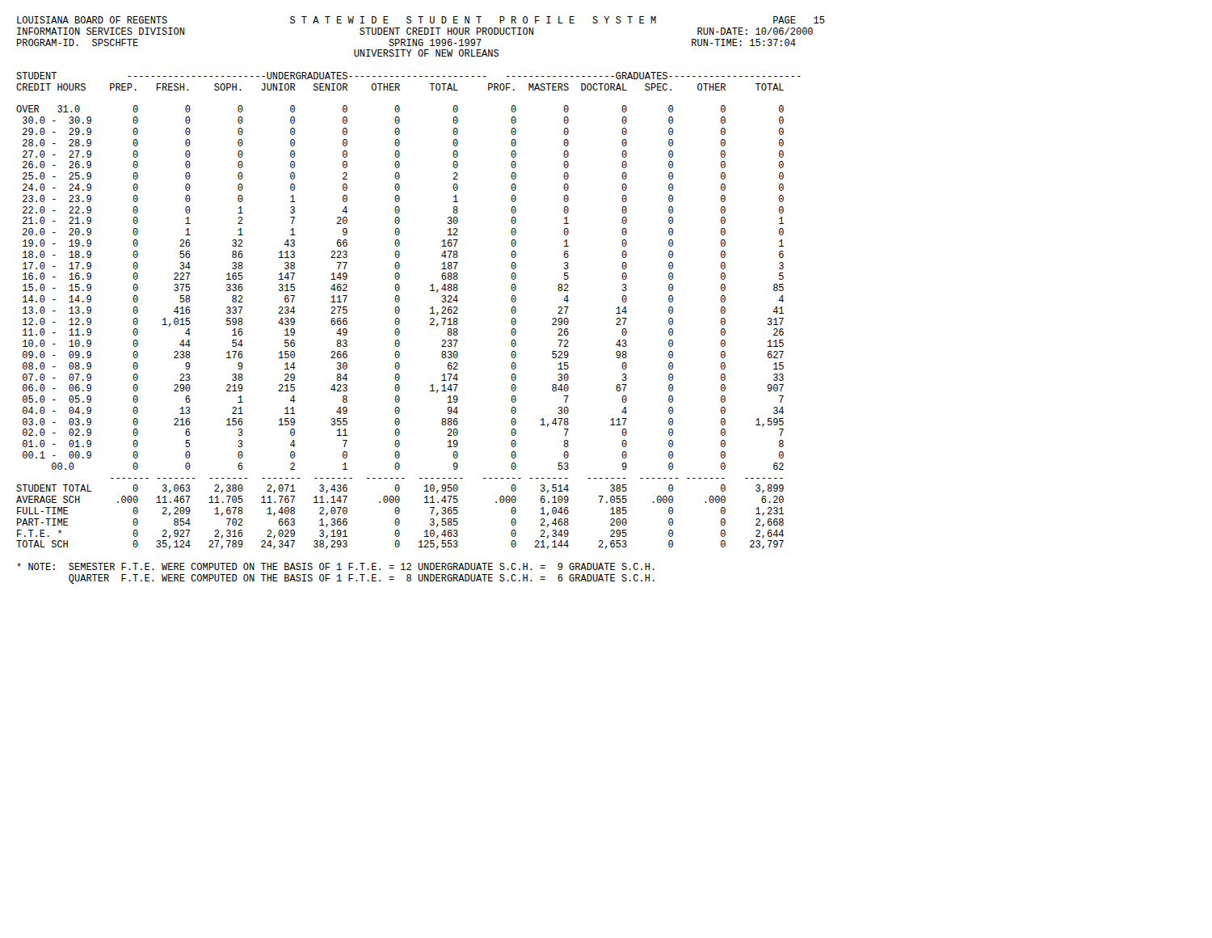LOUISIANA BOARD OF REGENTS                     S T A T E W I D E   S T U D E N T   P R O F I L E   S Y S T E M                    PAGE   15
INFORMATION SERVICES DIVISION                              STUDENT CREDIT HOUR PRODUCTION                            RUN-DATE: 10/06/2000
PROGRAM-ID.  SPSCHFTE                                           SPRING 1996-1997                                    RUN-TIME: 15:37:04
                                                          UNIVERSITY OF NEW ORLEANS

STUDENT            ------------------------UNDERGRADUATES------------------------   -------------------GRADUATES-----------------------
CREDIT HOURS    PREP.   FRESH.    SOPH.   JUNIOR   SENIOR    OTHER     TOTAL     PROF.  MASTERS  DOCTORAL   SPEC.    OTHER     TOTAL

OVER   31.0         0        0        0        0        0        0         0         0        0         0       0        0         0
 30.0 -  30.9       0        0        0        0        0        0         0         0        0         0       0        0         0
 29.0 -  29.9       0        0        0        0        0        0         0         0        0         0       0        0         0
 28.0 -  28.9       0        0        0        0        0        0         0         0        0         0       0        0         0
 27.0 -  27.9       0        0        0        0        0        0         0         0        0         0       0        0         0
 26.0 -  26.9       0        0        0        0        0        0         0         0        0         0       0        0         0
 25.0 -  25.9       0        0        0        0        2        0         2         0        0         0       0        0         0
 24.0 -  24.9       0        0        0        0        0        0         0         0        0         0       0        0         0
 23.0 -  23.9       0        0        0        1        0        0         1         0        0         0       0        0         0
 22.0 -  22.9       0        0        1        3        4        0         8         0        0         0       0        0         0
 21.0 -  21.9       0        1        2        7       20        0        30         0        1         0       0        0         1
 20.0 -  20.9       0        1        1        1        9        0        12         0        0         0       0        0         0
 19.0 -  19.9       0       26       32       43       66        0       167         0        1         0       0        0         1
 18.0 -  18.9       0       56       86      113      223        0       478         0        6         0       0        0         6
 17.0 -  17.9       0       34       38       38       77        0       187         0        3         0       0        0         3
 16.0 -  16.9       0      227      165      147      149        0       688         0        5         0       0        0         5
 15.0 -  15.9       0      375      336      315      462        0     1,488         0       82         3       0        0        85
 14.0 -  14.9       0       58       82       67      117        0       324         0        4         0       0        0         4
 13.0 -  13.9       0      416      337      234      275        0     1,262         0       27        14       0        0        41
 12.0 -  12.9       0    1,015      598      439      666        0     2,718         0      290        27       0        0       317
 11.0 -  11.9       0        4       16       19       49        0        88         0       26         0       0        0        26
 10.0 -  10.9       0       44       54       56       83        0       237         0       72        43       0        0       115
 09.0 -  09.9       0      238      176      150      266        0       830         0      529        98       0        0       627
 08.0 -  08.9       0        9        9       14       30        0        62         0       15         0       0        0        15
 07.0 -  07.9       0       23       38       29       84        0       174         0       30         3       0        0        33
 06.0 -  06.9       0      290      219      215      423        0     1,147         0      840        67       0        0       907
 05.0 -  05.9       0        6        1        4        8        0        19         0        7         0       0        0         7
 04.0 -  04.9       0       13       21       11       49        0        94         0       30         4       0        0        34
 03.0 -  03.9       0      216      156      159      355        0       886         0    1,478       117       0        0     1,595
 02.0 -  02.9       0        6        3        0       11        0        20         0        7         0       0        0         7
 01.0 -  01.9       0        5        3        4        7        0        19         0        8         0       0        0         8
 00.1 -  00.9       0        0        0        0        0        0         0         0        0         0       0        0         0
      00.0          0        0        6        2        1        0         9         0       53         9       0        0        62
                ------- -------  -------  -------  -------  -------  --------   ------- -------   -------  ------- -------   -------
STUDENT TOTAL       0    3,063    2,380    2,071    3,436        0    10,950         0    3,514       385       0        0     3,899
AVERAGE SCH      .000   11.467   11.705   11.767   11.147     .000    11.475      .000    6.109     7.055    .000     .000      6.20
FULL-TIME           0    2,209    1,678    1,408    2,070        0     7,365         0    1,046       185       0        0     1,231
PART-TIME           0      854      702      663    1,366        0     3,585         0    2,468       200       0        0     2,668
F.T.E. *            0    2,927    2,316    2,029    3,191        0    10,463         0    2,349       295       0        0     2,644
TOTAL SCH           0   35,124   27,789   24,347   38,293        0   125,553         0   21,144     2,653       0        0    23,797

* NOTE:  SEMESTER F.T.E. WERE COMPUTED ON THE BASIS OF 1 F.T.E. = 12 UNDERGRADUATE S.C.H. =  9 GRADUATE S.C.H.
         QUARTER  F.T.E. WERE COMPUTED ON THE BASIS OF 1 F.T.E. =  8 UNDERGRADUATE S.C.H. =  6 GRADUATE S.C.H.